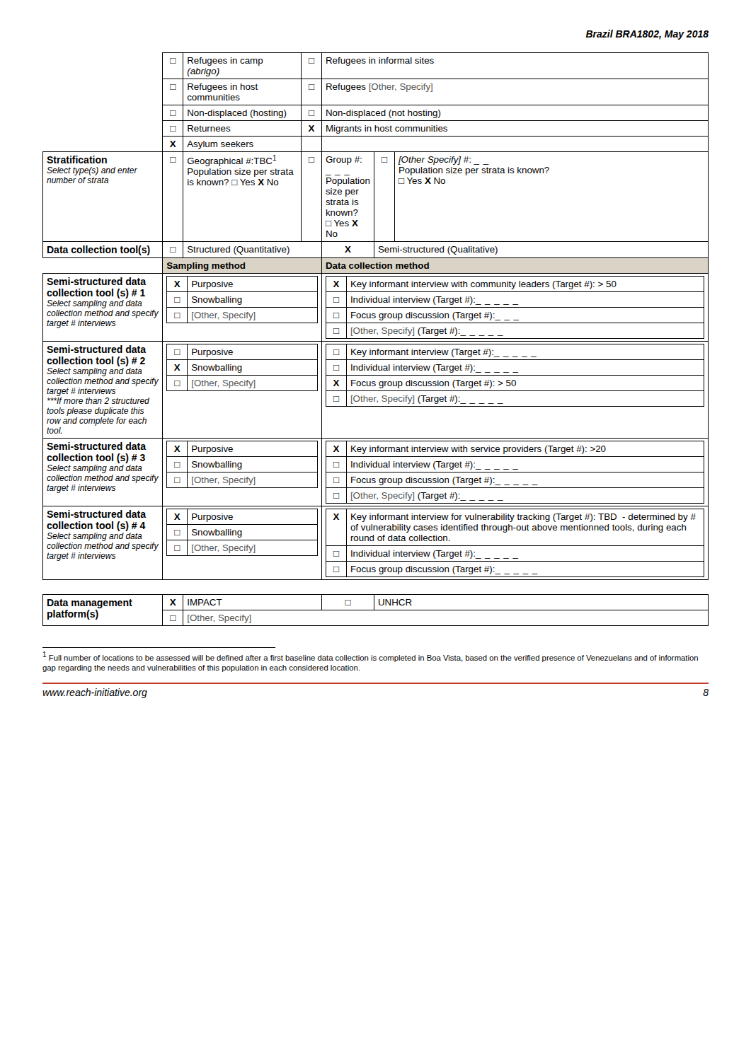Brazil BRA1802, May 2018
| | □ | Refugees in camp (abrigo) | □ | Refugees in informal sites |
| | □ | Refugees in host communities | □ | Refugees [Other, Specify] |
| | □ | Non-displaced (hosting) | □ | Non-displaced (not hosting) |
| | □ | Returnees | X | Migrants in host communities |
| | X | Asylum seekers | | |
| Stratification Select type(s) and enter number of strata | □ | Geographical #:TBC 1 Population size per strata is known? □ Yes X No | □ | Group #: _ _ _ Population size per strata is known? □ Yes X No | □ | [Other Specify] #: _ _ Population size per strata is known? □ Yes X No |
| Data collection tool(s) | □ | Structured (Quantitative) | X | Semi-structured (Qualitative) |
| | Sampling method | Data collection method |
| Semi-structured data collection tool (s) # 1 Select sampling and data collection method and specify target # interviews | / X / Purposive / / □ / Snowballing / / □ / [Other, Specify] / | / X / Key informant interview with community leaders (Target #): > 50 / / □ / Individual interview (Target #): _ _ _ _ _ / / □ / Focus group discussion (Target #): _ _ _ / / □ / [Other, Specify] (Target #): _ _ _ _ _ / |
| Semi-structured data collection tool (s) # 2 Select sampling and data collection method and specify target # interviews ***If more than 2 structured tools please duplicate this row and complete for each tool. | / □ / Purposive / / X / Snowballing / / □ / [Other, Specify] / | / □ / Key informant interview (Target #): _ _ _ _ _ / / □ / Individual interview (Target #): _ _ _ _ _ / / X / Focus group discussion (Target #): > 50 / / □ / [Other, Specify] (Target #): _ _ _ _ _ / |
| Semi-structured data collection tool (s) # 3 Select sampling and data collection method and specify target # interviews | / X / Purposive / / □ / Snowballing / / □ / [Other, Specify] / | / X / Key informant interview with service providers (Target #): >20 / / □ / Individual interview (Target #): _ _ _ _ _ / / □ / Focus group discussion (Target #): _ _ _ _ _ / / □ / [Other, Specify] (Target #): _ _ _ _ _ / |
| Semi-structured data collection tool (s) # 4 Select sampling and data collection method and specify target # interviews | / X / Purposive / / □ / Snowballing / / □ / [Other, Specify] / | / X / Key informant interview for vulnerability tracking (Target #): TBD - determined by # of vulnerability cases identified through-out above mentionned tools, during each round of data collection. / / □ / Individual interview (Target #): _ _ _ _ _ / / □ / Focus group discussion (Target #): _ _ _ _ _ / |
| Data management platform(s) | X | IMPACT | □ | UNHCR |
| □ | [Other, Specify] |
1 Full number of locations to be assessed will be defined after a first baseline data collection is completed in Boa Vista, based on the verified presence of Venezuelans and of information gap regarding the needs and vulnerabilities of this population in each considered location.
www.reach-initiative.org 8